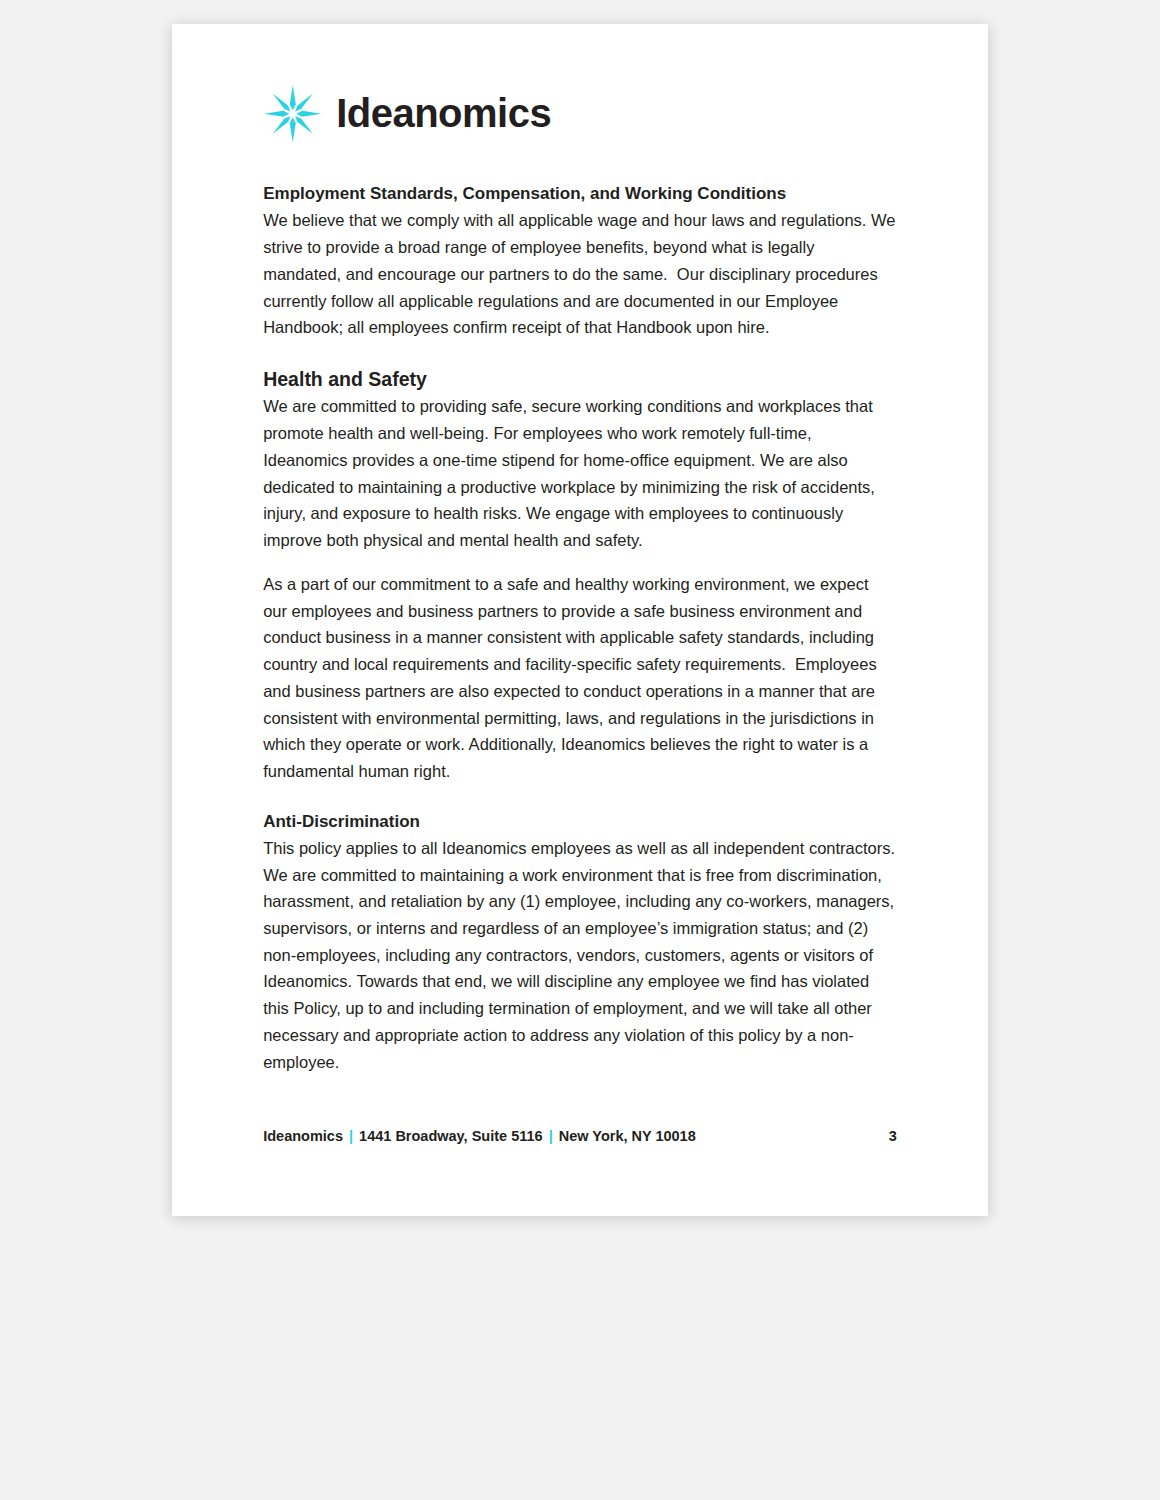Ideanomics
Employment Standards, Compensation, and Working Conditions
We believe that we comply with all applicable wage and hour laws and regulations. We strive to provide a broad range of employee benefits, beyond what is legally mandated, and encourage our partners to do the same. Our disciplinary procedures currently follow all applicable regulations and are documented in our Employee Handbook; all employees confirm receipt of that Handbook upon hire.
Health and Safety
We are committed to providing safe, secure working conditions and workplaces that promote health and well-being. For employees who work remotely full-time, Ideanomics provides a one-time stipend for home-office equipment. We are also dedicated to maintaining a productive workplace by minimizing the risk of accidents, injury, and exposure to health risks. We engage with employees to continuously improve both physical and mental health and safety.
As a part of our commitment to a safe and healthy working environment, we expect our employees and business partners to provide a safe business environment and conduct business in a manner consistent with applicable safety standards, including country and local requirements and facility-specific safety requirements. Employees and business partners are also expected to conduct operations in a manner that are consistent with environmental permitting, laws, and regulations in the jurisdictions in which they operate or work. Additionally, Ideanomics believes the right to water is a fundamental human right.
Anti-Discrimination
This policy applies to all Ideanomics employees as well as all independent contractors. We are committed to maintaining a work environment that is free from discrimination, harassment, and retaliation by any (1) employee, including any co-workers, managers, supervisors, or interns and regardless of an employee’s immigration status; and (2) non-employees, including any contractors, vendors, customers, agents or visitors of Ideanomics. Towards that end, we will discipline any employee we find has violated this Policy, up to and including termination of employment, and we will take all other necessary and appropriate action to address any violation of this policy by a non-employee.
Ideanomics | 1441 Broadway, Suite 5116 | New York, NY 10018
3